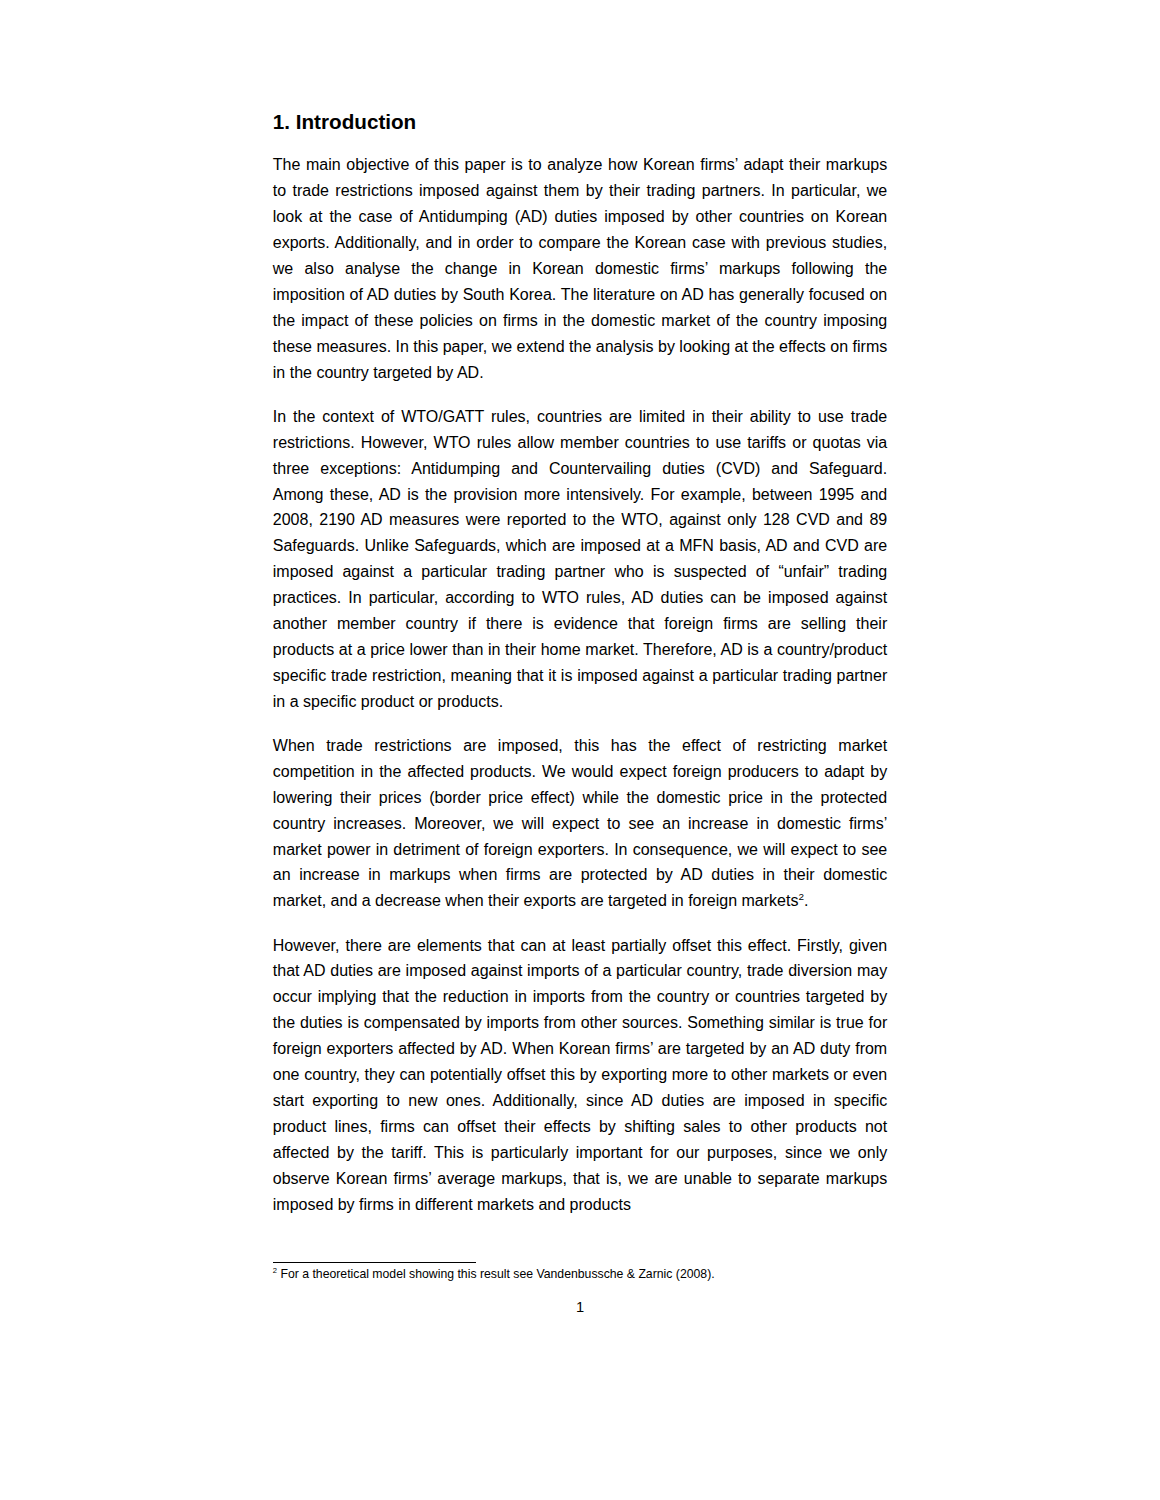1. Introduction
The main objective of this paper is to analyze how Korean firms’ adapt their markups to trade restrictions imposed against them by their trading partners. In particular, we look at the case of Antidumping (AD) duties imposed by other countries on Korean exports. Additionally, and in order to compare the Korean case with previous studies, we also analyse the change in Korean domestic firms’ markups following the imposition of AD duties by South Korea. The literature on AD has generally focused on the impact of these policies on firms in the domestic market of the country imposing these measures. In this paper, we extend the analysis by looking at the effects on firms in the country targeted by AD.
In the context of WTO/GATT rules, countries are limited in their ability to use trade restrictions. However, WTO rules allow member countries to use tariffs or quotas via three exceptions: Antidumping and Countervailing duties (CVD) and Safeguard. Among these, AD is the provision more intensively. For example, between 1995 and 2008, 2190 AD measures were reported to the WTO, against only 128 CVD and 89 Safeguards. Unlike Safeguards, which are imposed at a MFN basis, AD and CVD are imposed against a particular trading partner who is suspected of “unfair” trading practices. In particular, according to WTO rules, AD duties can be imposed against another member country if there is evidence that foreign firms are selling their products at a price lower than in their home market. Therefore, AD is a country/product specific trade restriction, meaning that it is imposed against a particular trading partner in a specific product or products.
When trade restrictions are imposed, this has the effect of restricting market competition in the affected products. We would expect foreign producers to adapt by lowering their prices (border price effect) while the domestic price in the protected country increases. Moreover, we will expect to see an increase in domestic firms’ market power in detriment of foreign exporters. In consequence, we will expect to see an increase in markups when firms are protected by AD duties in their domestic market, and a decrease when their exports are targeted in foreign markets2.
However, there are elements that can at least partially offset this effect. Firstly, given that AD duties are imposed against imports of a particular country, trade diversion may occur implying that the reduction in imports from the country or countries targeted by the duties is compensated by imports from other sources. Something similar is true for foreign exporters affected by AD. When Korean firms’ are targeted by an AD duty from one country, they can potentially offset this by exporting more to other markets or even start exporting to new ones. Additionally, since AD duties are imposed in specific product lines, firms can offset their effects by shifting sales to other products not affected by the tariff. This is particularly important for our purposes, since we only observe Korean firms’ average markups, that is, we are unable to separate markups imposed by firms in different markets and products
2 For a theoretical model showing this result see Vandenbussche & Zarnic (2008).
1